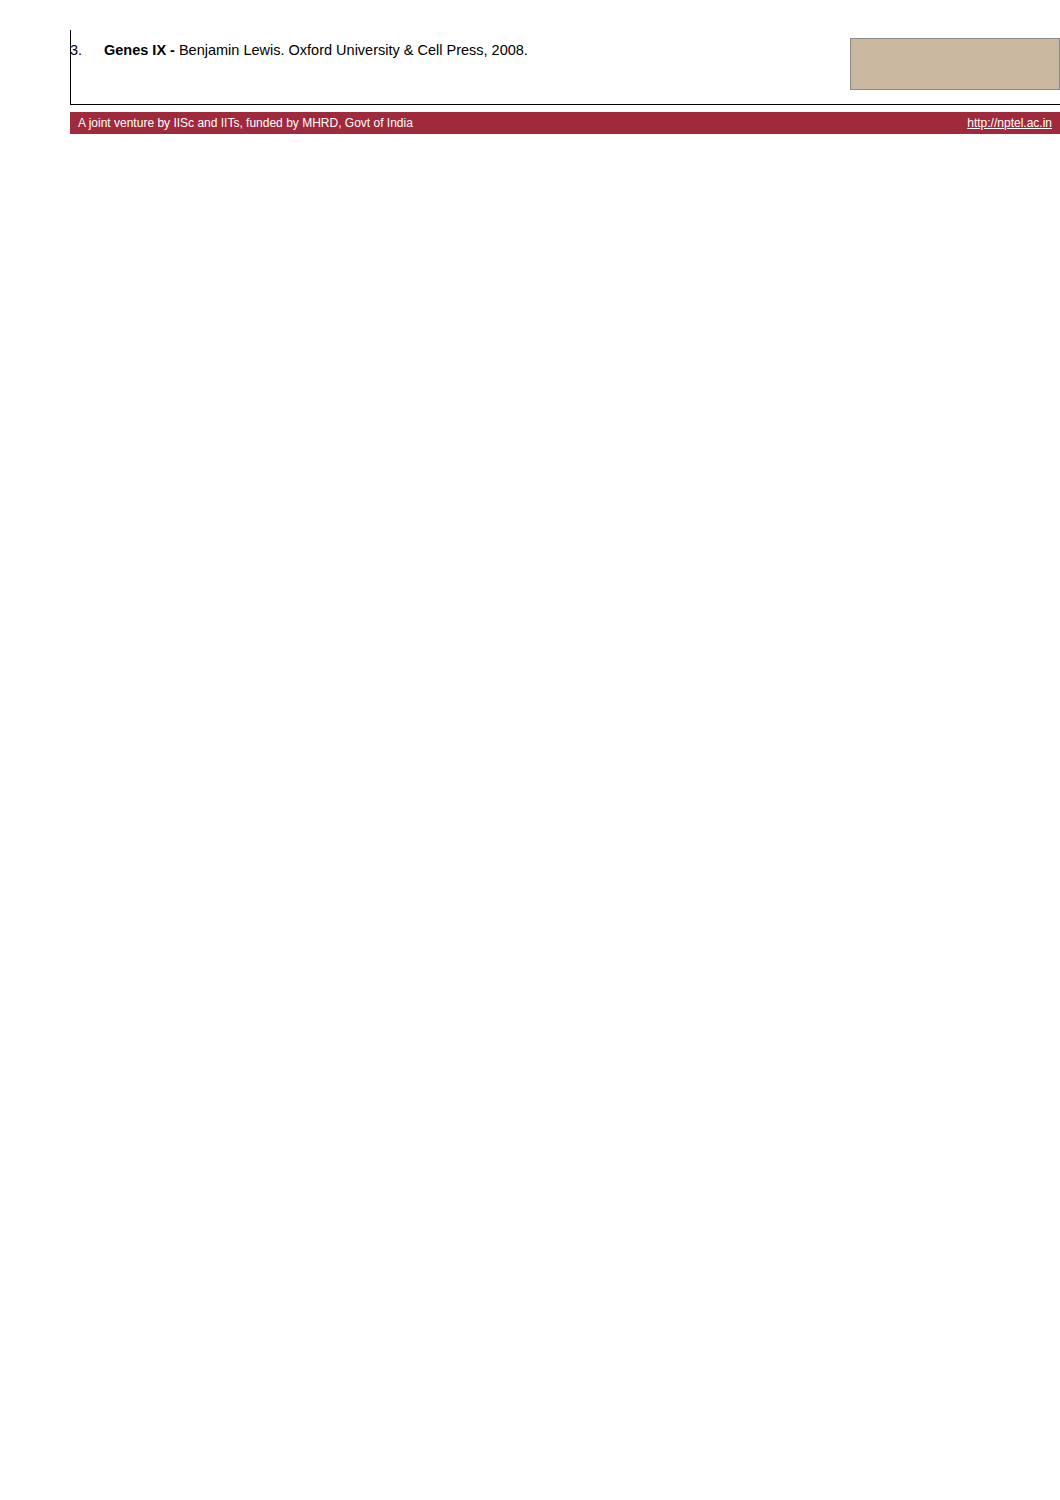3. Genes IX - Benjamin Lewis. Oxford University & Cell Press, 2008.
A joint venture by IISc and IITs, funded by MHRD, Govt of India http://nptel.ac.in